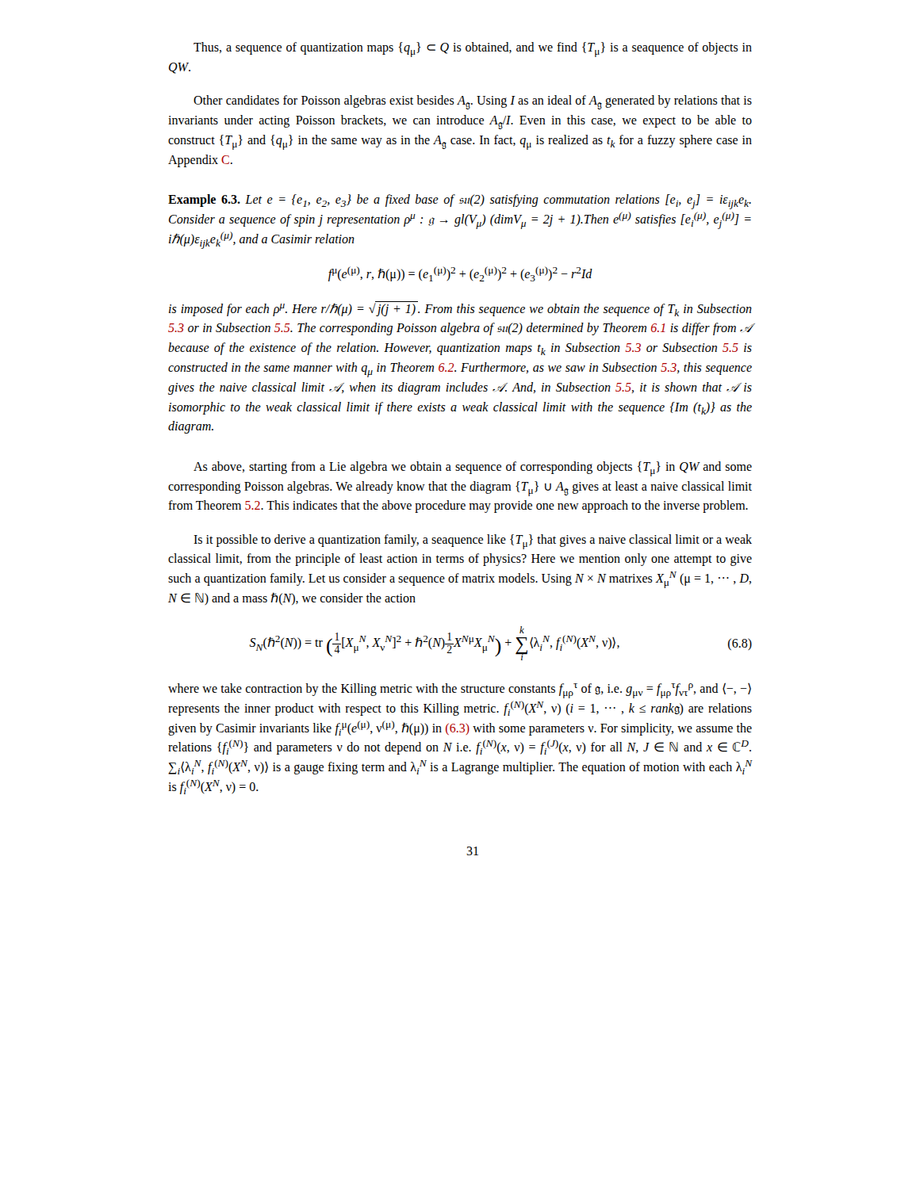Thus, a sequence of quantization maps {qμ} ⊂ Q is obtained, and we find {Tμ} is a seaquence of objects in QW.
Other candidates for Poisson algebras exist besides A𝔤. Using I as an ideal of A𝔤 generated by relations that is invariants under acting Poisson brackets, we can introduce A𝔤/I. Even in this case, we expect to be able to construct {Tμ} and {qμ} in the same way as in the A𝔤 case. In fact, qμ is realized as tk for a fuzzy sphere case in Appendix C.
Example 6.3. Let e = {e1, e2, e3} be a fixed base of 𝔰𝔲(2) satisfying commutation relations [ei, ej] = iεijkek. Consider a sequence of spin j representation ρμ : 𝔤 → gl(Vμ) (dimVμ = 2j + 1).Then e(μ) satisfies [ei(μ), ej(μ)] = iℏ(μ)εijkek(μ), and a Casimir relation
fμ(e(μ), r, ℏ(μ)) = (e1(μ))2 + (e2(μ))2 + (e3(μ))2 − r2Id
is imposed for each ρμ. Here r/ℏ(μ) = √j(j + 1). From this sequence we obtain the sequence of Tk in Subsection 5.3 or in Subsection 5.5. The corresponding Poisson algebra of 𝔰𝔲(2) determined by Theorem 6.1 is differ from 𝒜 because of the existence of the relation. However, quantization maps tk in Subsection 5.3 or Subsection 5.5 is constructed in the same manner with qμ in Theorem 6.2. Furthermore, as we saw in Subsection 5.3, this sequence gives the naive classical limit 𝒜, when its diagram includes 𝒜. And, in Subsection 5.5, it is shown that 𝒜 is isomorphic to the weak classical limit if there exists a weak classical limit with the sequence {Im (tk)} as the diagram.
As above, starting from a Lie algebra we obtain a sequence of corresponding objects {Tμ} in QW and some corresponding Poisson algebras. We already know that the diagram {Tμ} ∪ A𝔤 gives at least a naive classical limit from Theorem 5.2. This indicates that the above procedure may provide one new approach to the inverse problem.
Is it possible to derive a quantization family, a seaquence like {Tμ} that gives a naive classical limit or a weak classical limit, from the principle of least action in terms of physics? Here we mention only one attempt to give such a quantization family. Let us consider a sequence of matrix models. Using N × N matrixes XμN (μ = 1, ··· , D, N ∈ ℕ) and a mass ℏ(N), we consider the action
SN(ℏ2(N)) = tr (14[XμN, XνN]2 + ℏ2(N)12 XNμXμN) + k∑i⟨λiN, fi(N)(XN, ν)⟩,
(6.8)
where we take contraction by the Killing metric with the structure constants fμρτ of 𝔤, i.e. gμν = fμρτfντρ, and ⟨−, −⟩ represents the inner product with respect to this Killing metric. fi(N)(XN, ν) (i = 1, ··· , k ≤ rank𝔤) are relations given by Casimir invariants like fiμ(e(μ), ν(μ), ℏ(μ)) in (6.3) with some parameters ν. For simplicity, we assume the relations {fi(N)} and parameters ν do not depend on N i.e. fi(N)(x, ν) = fi(J)(x, ν) for all N, J ∈ ℕ and x ∈ ℂD. ∑i⟨λiN, fi(N)(XN, ν)⟩ is a gauge fixing term and λiN is a Lagrange multiplier. The equation of motion with each λiN is fi(N)(XN, ν) = 0.
31